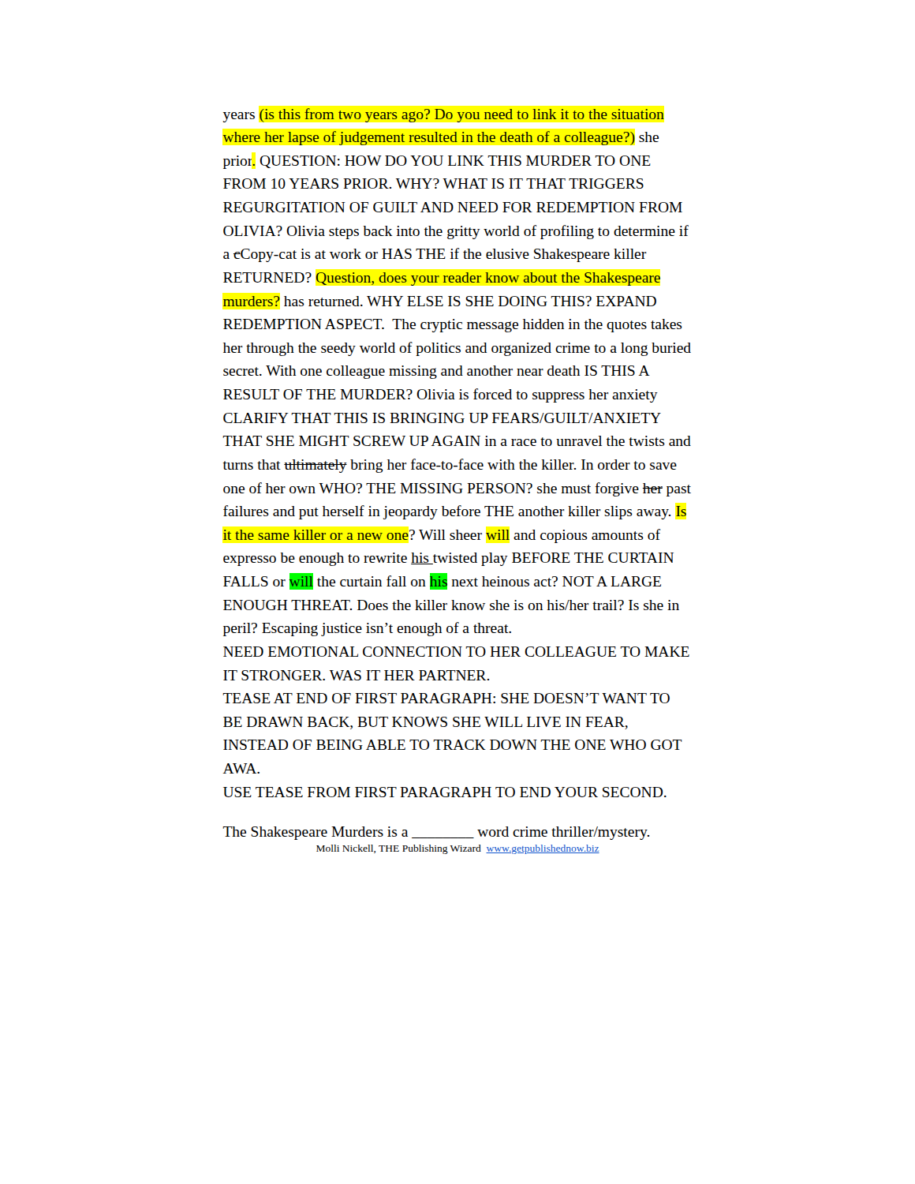years (is this from two years ago? Do you need to link it to the situation where her lapse of judgement resulted in the death of a colleague?) she prior. QUESTION: HOW DO YOU LINK THIS MURDER TO ONE FROM 10 YEARS PRIOR. WHY? WHAT IS IT THAT TRIGGERS REGURGITATION OF GUILT AND NEED FOR REDEMPTION FROM OLIVIA? Olivia steps back into the gritty world of profiling to determine if a c Copy-cat is at work or HAS THE if the elusive Shakespeare killer RETURNED? Question, does your reader know about the Shakespeare murders? has returned. WHY ELSE IS SHE DOING THIS? EXPAND REDEMPTION ASPECT. The cryptic message hidden in the quotes takes her through the seedy world of politics and organized crime to a long buried secret. With one colleague missing and another near death IS THIS A RESULT OF THE MURDER? Olivia is forced to suppress her anxiety CLARIFY THAT THIS IS BRINGING UP FEARS/GUILT/ANXIETY THAT SHE MIGHT SCREW UP AGAIN in a race to unravel the twists and turns that ultimately bring her face-to-face with the killer. In order to save one of her own WHO? THE MISSING PERSON? she must forgive her past failures and put herself in jeopardy before THE another killer slips away. Is it the same killer or a new one? Will sheer will and copious amounts of expresso be enough to rewrite his twisted play BEFORE THE CURTAIN FALLS or will the curtain fall on his next heinous act? NOT A LARGE ENOUGH THREAT. Does the killer know she is on his/her trail? Is she in peril? Escaping justice isn’t enough of a threat.
NEED EMOTIONAL CONNECTION TO HER COLLEAGUE TO MAKE IT STRONGER. WAS IT HER PARTNER.
TEASE AT END OF FIRST PARAGRAPH: SHE DOESN’T WANT TO BE DRAWN BACK, BUT KNOWS SHE WILL LIVE IN FEAR, INSTEAD OF BEING ABLE TO TRACK DOWN THE ONE WHO GOT AWA.
USE TEASE FROM FIRST PARAGRAPH TO END YOUR SECOND.
The Shakespeare Murders is a ________ word crime thriller/mystery.
Molli Nickell, THE Publishing Wizard www.getpublishednow.biz